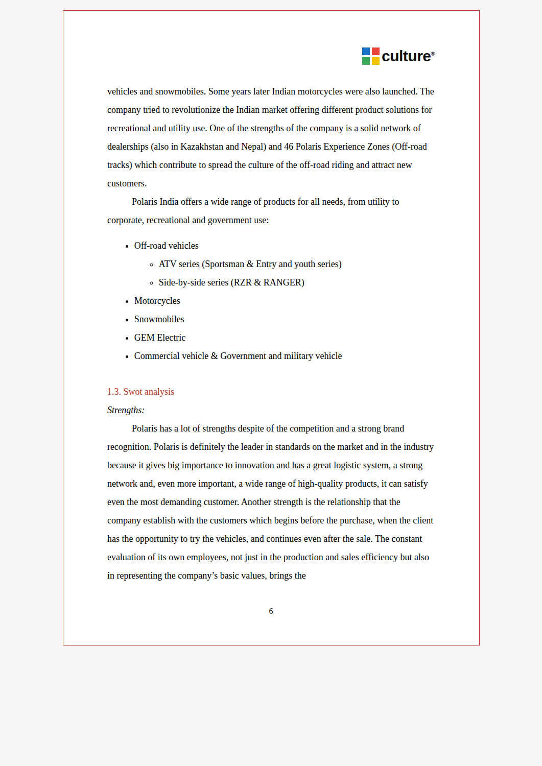culture®
vehicles and snowmobiles. Some years later Indian motorcycles were also launched. The company tried to revolutionize the Indian market offering different product solutions for recreational and utility use. One of the strengths of the company is a solid network of dealerships (also in Kazakhstan and Nepal) and 46 Polaris Experience Zones (Off-road tracks) which contribute to spread the culture of the off-road riding and attract new customers.
Polaris India offers a wide range of products for all needs, from utility to corporate, recreational and government use:
Off-road vehicles
ATV series (Sportsman & Entry and youth series)
Side-by-side series (RZR & RANGER)
Motorcycles
Snowmobiles
GEM Electric
Commercial vehicle & Government and military vehicle
1.3. Swot analysis
Strengths:
Polaris has a lot of strengths despite of the competition and a strong brand recognition. Polaris is definitely the leader in standards on the market and in the industry because it gives big importance to innovation and has a great logistic system, a strong network and, even more important, a wide range of high-quality products, it can satisfy even the most demanding customer. Another strength is the relationship that the company establish with the customers which begins before the purchase, when the client has the opportunity to try the vehicles, and continues even after the sale. The constant evaluation of its own employees, not just in the production and sales efficiency but also in representing the company’s basic values, brings the
6